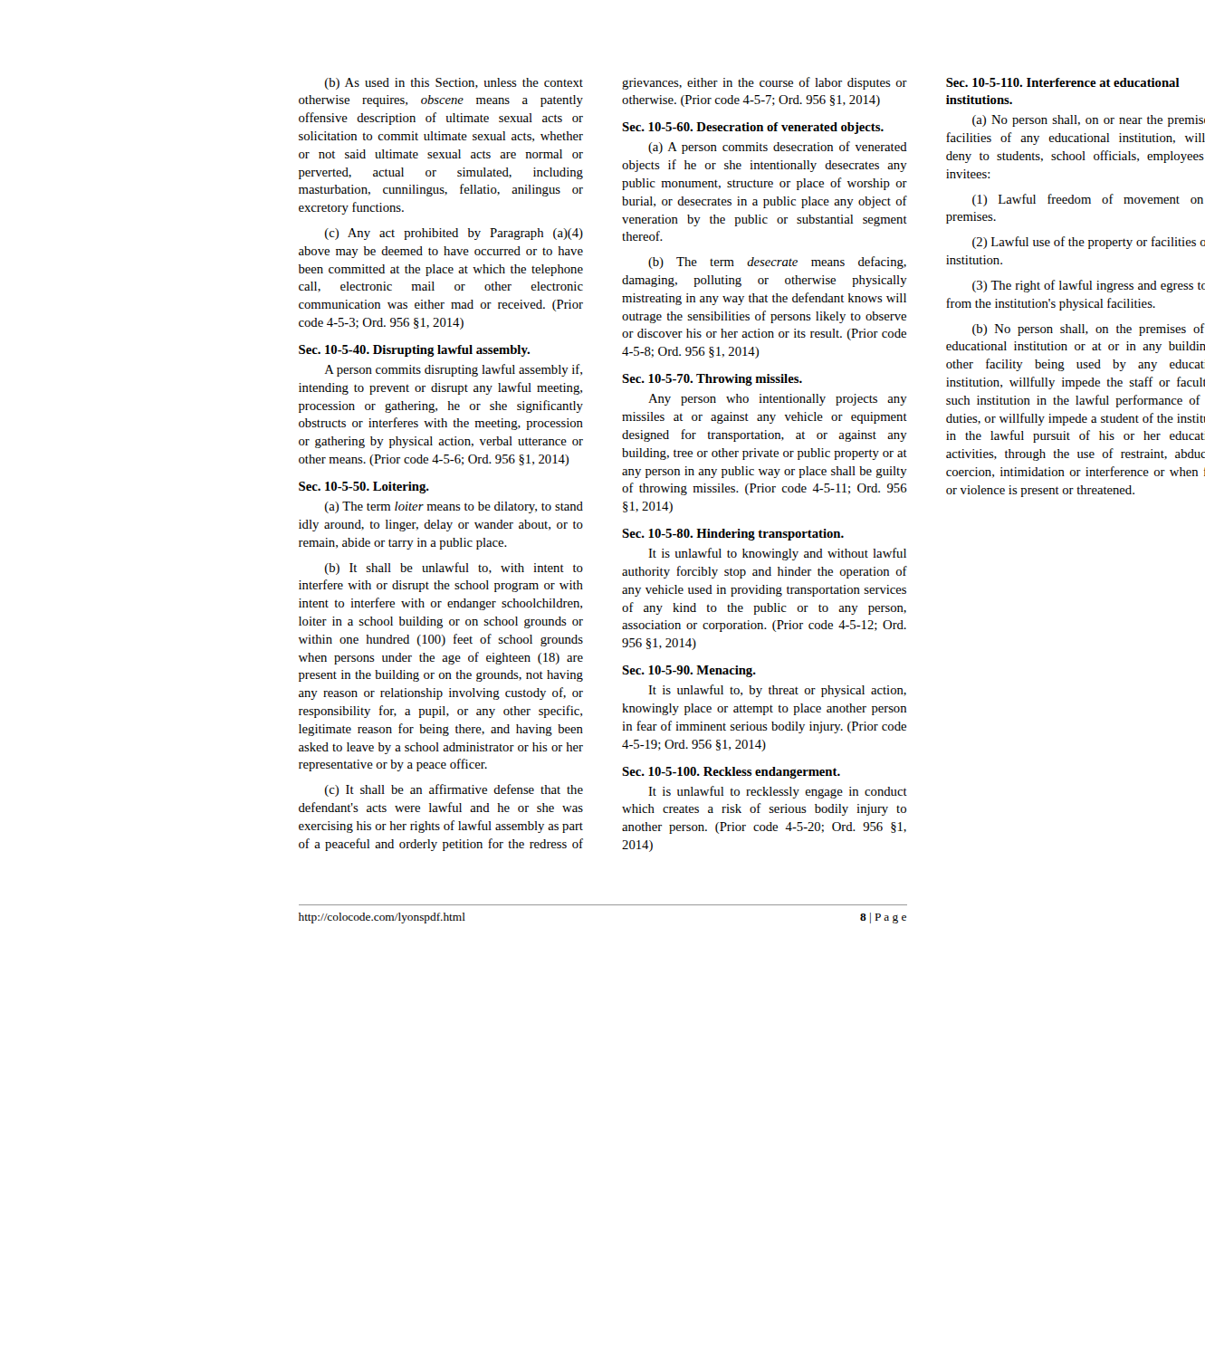(b) As used in this Section, unless the context otherwise requires, obscene means a patently offensive description of ultimate sexual acts or solicitation to commit ultimate sexual acts, whether or not said ultimate sexual acts are normal or perverted, actual or simulated, including masturbation, cunnilingus, fellatio, anilingus or excretory functions.
(c) Any act prohibited by Paragraph (a)(4) above may be deemed to have occurred or to have been committed at the place at which the telephone call, electronic mail or other electronic communication was either mad or received. (Prior code 4-5-3; Ord. 956 §1, 2014)
Sec. 10-5-40. Disrupting lawful assembly.
A person commits disrupting lawful assembly if, intending to prevent or disrupt any lawful meeting, procession or gathering, he or she significantly obstructs or interferes with the meeting, procession or gathering by physical action, verbal utterance or other means. (Prior code 4-5-6; Ord. 956 §1, 2014)
Sec. 10-5-50. Loitering.
(a) The term loiter means to be dilatory, to stand idly around, to linger, delay or wander about, or to remain, abide or tarry in a public place.
(b) It shall be unlawful to, with intent to interfere with or disrupt the school program or with intent to interfere with or endanger schoolchildren, loiter in a school building or on school grounds or within one hundred (100) feet of school grounds when persons under the age of eighteen (18) are present in the building or on the grounds, not having any reason or relationship involving custody of, or responsibility for, a pupil, or any other specific, legitimate reason for being there, and having been asked to leave by a school administrator or his or her representative or by a peace officer.
(c) It shall be an affirmative defense that the defendant's acts were lawful and he or she was exercising his or her rights of lawful assembly as part of a peaceful and orderly petition for the redress of grievances, either in the course of labor disputes or otherwise. (Prior code 4-5-7; Ord. 956 §1, 2014)
Sec. 10-5-60. Desecration of venerated objects.
(a) A person commits desecration of venerated objects if he or she intentionally desecrates any public monument, structure or place of worship or burial, or desecrates in a public place any object of veneration by the public or substantial segment thereof.
(b) The term desecrate means defacing, damaging, polluting or otherwise physically mistreating in any way that the defendant knows will outrage the sensibilities of persons likely to observe or discover his or her action or its result. (Prior code 4-5-8; Ord. 956 §1, 2014)
Sec. 10-5-70. Throwing missiles.
Any person who intentionally projects any missiles at or against any vehicle or equipment designed for transportation, at or against any building, tree or other private or public property or at any person in any public way or place shall be guilty of throwing missiles. (Prior code 4-5-11; Ord. 956 §1, 2014)
Sec. 10-5-80. Hindering transportation.
It is unlawful to knowingly and without lawful authority forcibly stop and hinder the operation of any vehicle used in providing transportation services of any kind to the public or to any person, association or corporation. (Prior code 4-5-12; Ord. 956 §1, 2014)
Sec. 10-5-90. Menacing.
It is unlawful to, by threat or physical action, knowingly place or attempt to place another person in fear of imminent serious bodily injury. (Prior code 4-5-19; Ord. 956 §1, 2014)
Sec. 10-5-100. Reckless endangerment.
It is unlawful to recklessly engage in conduct which creates a risk of serious bodily injury to another person. (Prior code 4-5-20; Ord. 956 §1, 2014)
Sec. 10-5-110. Interference at educational institutions.
(a) No person shall, on or near the premises or facilities of any educational institution, willfully deny to students, school officials, employees and invitees:
(1) Lawful freedom of movement on the premises.
(2) Lawful use of the property or facilities of the institution.
(3) The right of lawful ingress and egress to and from the institution's physical facilities.
(b) No person shall, on the premises of any educational institution or at or in any building or other facility being used by any educational institution, willfully impede the staff or faculty of such institution in the lawful performance of their duties, or willfully impede a student of the institution in the lawful pursuit of his or her educational activities, through the use of restraint, abduction, coercion, intimidation or interference or when force or violence is present or threatened.
http://colocode.com/lyonspdf.html 8 | P a g e